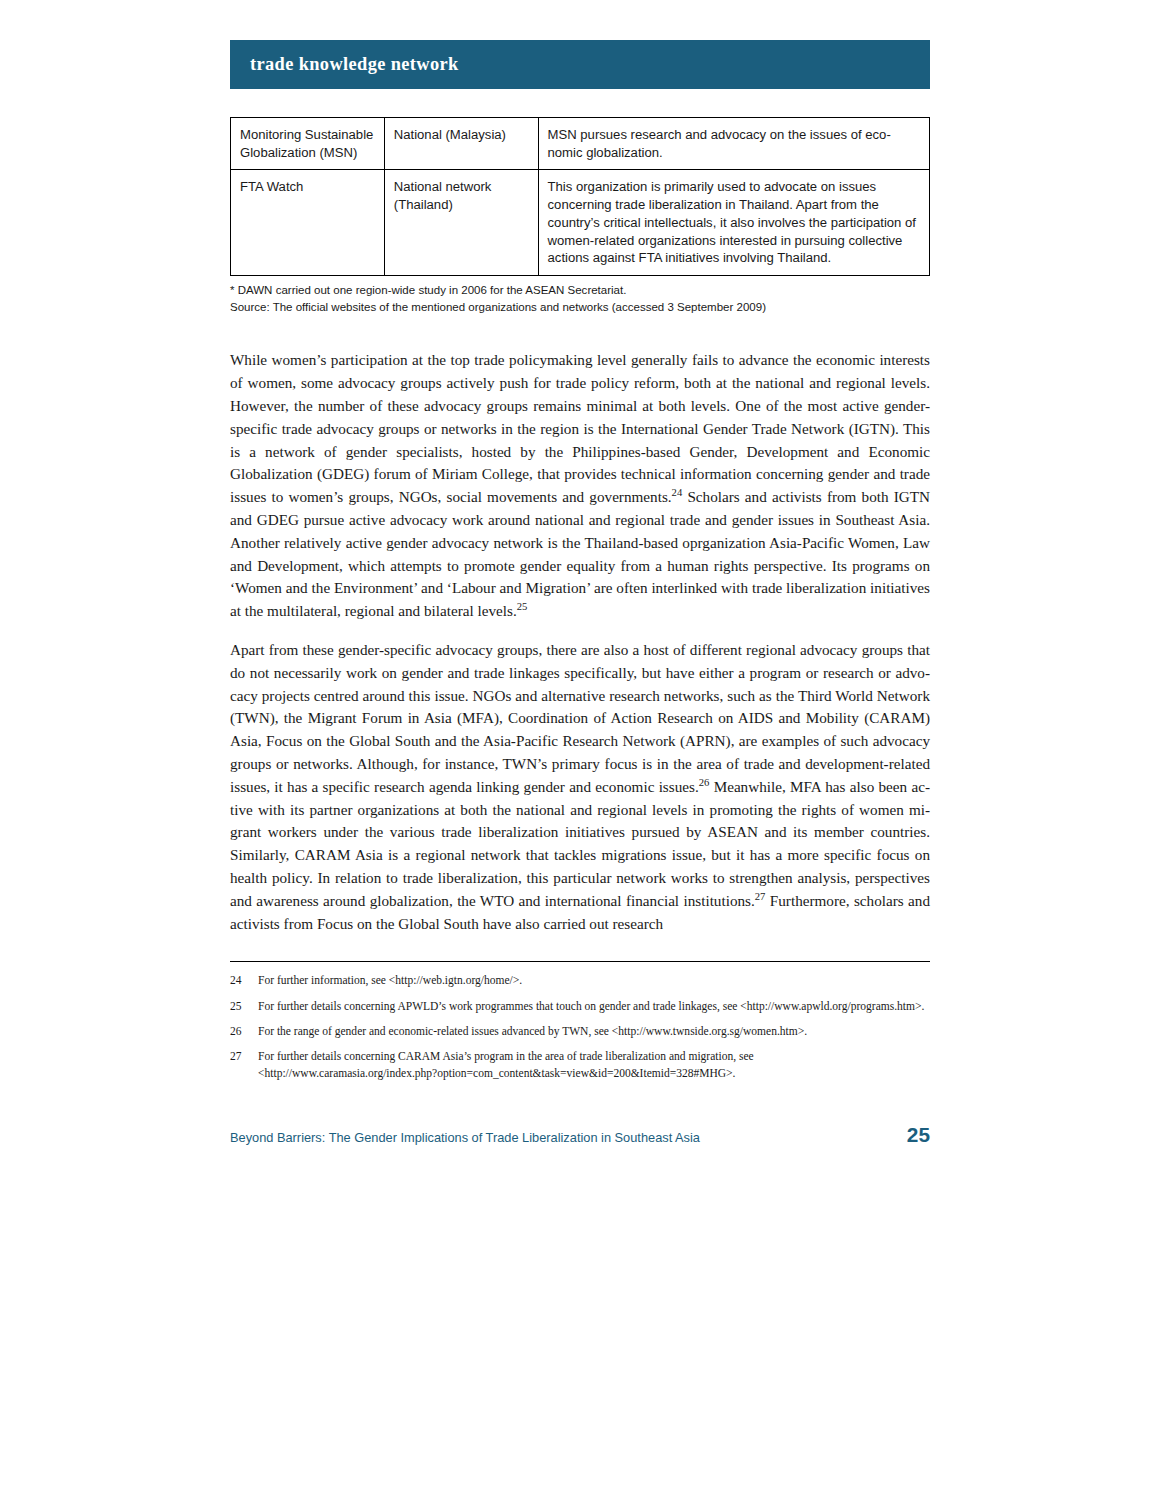trade knowledge network
| Monitoring Sustain­able Globalization (MSN) | National (Malaysia) | MSN pursues research and advocacy on the issues of eco­nomic globalization. |
| FTA Watch | National network (Thai­land) | This organization is primarily used to advocate on issues concerning trade liberalization in Thailand. Apart from the country’s critical intellectuals, it also involves the participa­tion of women-related organizations interested in pursu­ing collective actions against FTA initiatives involving Thailand. |
* DAWN carried out one region-wide study in 2006 for the ASEAN Secretariat.
Source: The official websites of the mentioned organizations and networks (accessed 3 September 2009)
While women’s participation at the top trade policymaking level generally fails to advance the economic interests of women, some advocacy groups actively push for trade policy reform, both at the national and regional levels. However, the number of these advocacy groups remains minimal at both levels. One of the most active gender-specific trade advocacy groups or networks in the region is the International Gender Trade Network (IGTN). This is a network of gender specialists, hosted by the Philippines-based Gender, Development and Economic Globalization (GDEG) forum of Miriam College, that provides technical information concerning gender and trade issues to women’s groups, NGOs, social movements and governments.24 Scholars and activists from both IGTN and GDEG pursue active advocacy work around national and regional trade and gender issues in Southeast Asia. Another relatively active gender advocacy network is the Thailand-based oprganization Asia-Pacific Women, Law and Development, which attempts to promote gender equality from a human rights perspective. Its programs on ‘Women and the Environment’ and ‘Labour and Migration’ are often interlinked with trade liberalization initiatives at the multilateral, regional and bilateral levels.25
Apart from these gender-specific advocacy groups, there are also a host of different regional advocacy groups that do not necessarily work on gender and trade linkages specifically, but have either a program or research or advocacy projects centred around this issue. NGOs and alternative research networks, such as the Third World Network (TWN), the Migrant Forum in Asia (MFA), Coordination of Action Research on AIDS and Mobility (CARAM) Asia, Focus on the Global South and the Asia-Pacific Research Network (APRN), are examples of such advocacy groups or networks. Although, for instance, TWN’s primary focus is in the area of trade and development-related issues, it has a specific research agenda linking gender and economic issues.26 Meanwhile, MFA has also been active with its partner organizations at both the national and regional levels in promoting the rights of women migrant workers under the various trade liberalization initiatives pursued by ASEAN and its member countries. Similarly, CARAM Asia is a regional network that tackles migrations issue, but it has a more specific focus on health policy. In relation to trade liberalization, this particular network works to strengthen analysis, perspectives and awareness around globalization, the WTO and international financial institutions.27 Furthermore, scholars and activists from Focus on the Global South have also carried out research
24 For further information, see <http://web.igtn.org/home/>.
25 For further details concerning APWLD’s work programmes that touch on gender and trade linkages, see <http://www.apwld.org/programs.htm>.
26 For the range of gender and economic-related issues advanced by TWN, see <http://www.twnside.org.sg/women.htm>.
27 For further details concerning CARAM Asia’s program in the area of trade liberalization and migration, see <http://www.caramasia.org/index.php?option=com_content&task=view&id=200&Itemid=328#MHG>.
Beyond Barriers: The Gender Implications of Trade Liberalization in Southeast Asia
25